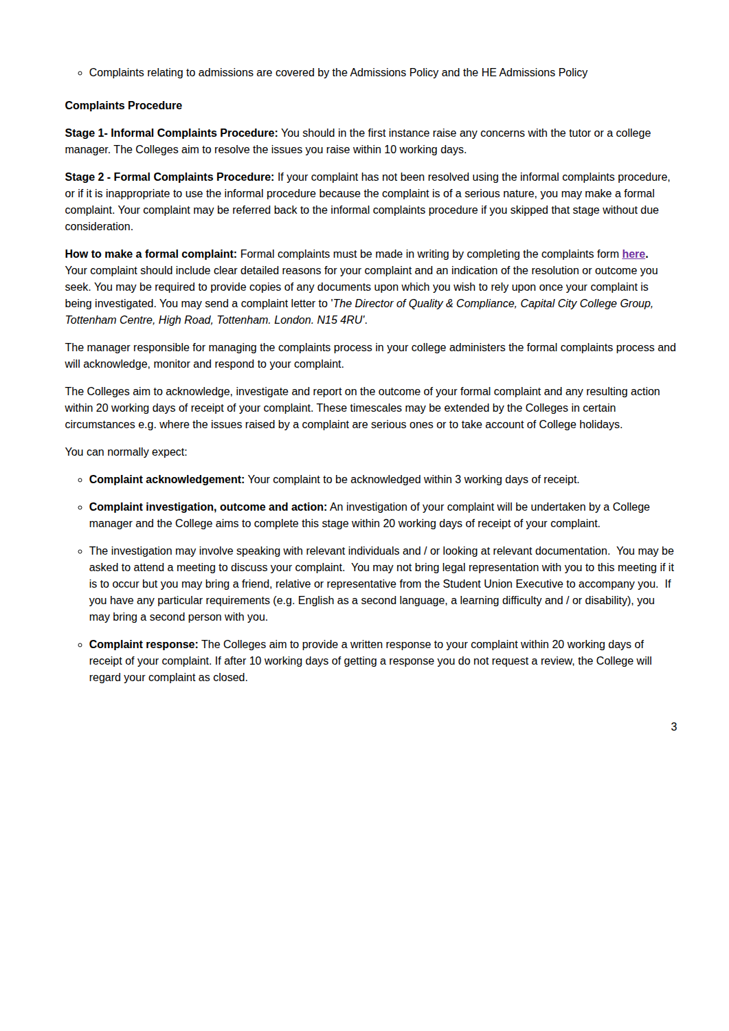Complaints relating to admissions are covered by the Admissions Policy and the HE Admissions Policy
Complaints Procedure
Stage 1- Informal Complaints Procedure: You should in the first instance raise any concerns with the tutor or a college manager. The Colleges aim to resolve the issues you raise within 10 working days.
Stage 2 - Formal Complaints Procedure: If your complaint has not been resolved using the informal complaints procedure, or if it is inappropriate to use the informal procedure because the complaint is of a serious nature, you may make a formal complaint. Your complaint may be referred back to the informal complaints procedure if you skipped that stage without due consideration.
How to make a formal complaint: Formal complaints must be made in writing by completing the complaints form here. Your complaint should include clear detailed reasons for your complaint and an indication of the resolution or outcome you seek. You may be required to provide copies of any documents upon which you wish to rely upon once your complaint is being investigated. You may send a complaint letter to 'The Director of Quality & Compliance, Capital City College Group, Tottenham Centre, High Road, Tottenham. London. N15 4RU'.
The manager responsible for managing the complaints process in your college administers the formal complaints process and will acknowledge, monitor and respond to your complaint.
The Colleges aim to acknowledge, investigate and report on the outcome of your formal complaint and any resulting action within 20 working days of receipt of your complaint. These timescales may be extended by the Colleges in certain circumstances e.g. where the issues raised by a complaint are serious ones or to take account of College holidays.
You can normally expect:
Complaint acknowledgement: Your complaint to be acknowledged within 3 working days of receipt.
Complaint investigation, outcome and action: An investigation of your complaint will be undertaken by a College manager and the College aims to complete this stage within 20 working days of receipt of your complaint.
The investigation may involve speaking with relevant individuals and / or looking at relevant documentation. You may be asked to attend a meeting to discuss your complaint. You may not bring legal representation with you to this meeting if it is to occur but you may bring a friend, relative or representative from the Student Union Executive to accompany you. If you have any particular requirements (e.g. English as a second language, a learning difficulty and / or disability), you may bring a second person with you.
Complaint response: The Colleges aim to provide a written response to your complaint within 20 working days of receipt of your complaint. If after 10 working days of getting a response you do not request a review, the College will regard your complaint as closed.
3